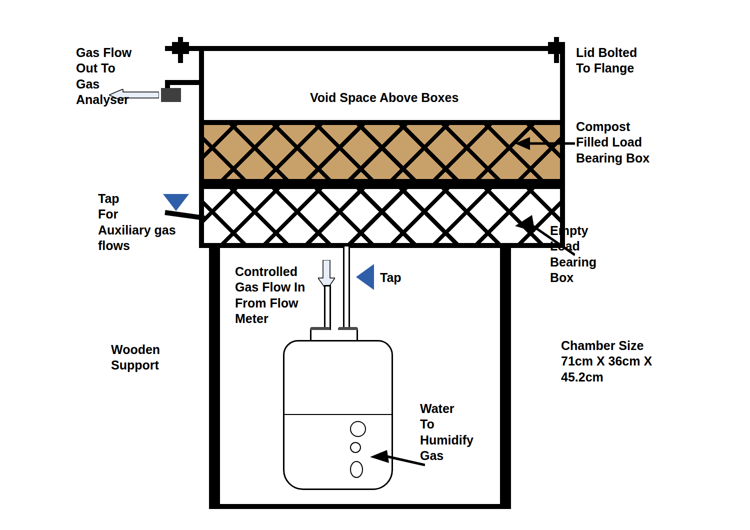Gas Flow
Out To
Gas
Analyser
Lid Bolted
To Flange
Void Space Above Boxes
Compost
Filled Load
Bearing Box
Tap
For
Auxiliary gas
flows
Empty
Load
Bearing
Box
Controlled
Gas Flow In
From Flow
Meter
Tap
Wooden
Support
Chamber Size
71cm X 36cm X 45.2cm
Water
To
Humidify
Gas